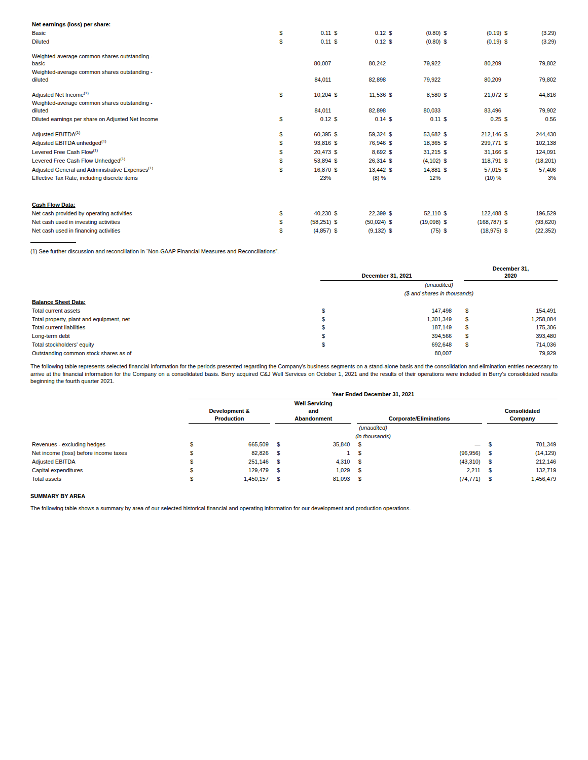| Net earnings (loss) per share: | | | | | | | | | | |
| Basic | $ | 0.11 | $ | 0.12 | $ | (0.80) | $ | (0.19) | $ | (3.29) |
| Diluted | $ | 0.11 | $ | 0.12 | $ | (0.80) | $ | (0.19) | $ | (3.29) |
| Weighted-average common shares outstanding - basic | | 80,007 | | 80,242 | | 79,922 | | 80,209 | | 79,802 |
| Weighted-average common shares outstanding - diluted | | 84,011 | | 82,898 | | 79,922 | | 80,209 | | 79,802 |
| Adjusted Net Income (1) | $ | 10,204 | $ | 11,536 | $ | 8,580 | $ | 21,072 | $ | 44,816 |
| Weighted-average common shares outstanding - diluted | | 84,011 | | 82,898 | | 80,033 | | 83,496 | | 79,902 |
| Diluted earnings per share on Adjusted Net Income | $ | 0.12 | $ | 0.14 | $ | 0.11 | $ | 0.25 | $ | 0.56 |
| Adjusted EBITDA (1) | $ | 60,395 | $ | 59,324 | $ | 53,682 | $ | 212,146 | $ | 244,430 |
| Adjusted EBITDA unhedged (1) | $ | 93,816 | $ | 76,946 | $ | 18,365 | $ | 299,771 | $ | 102,138 |
| Levered Free Cash Flow (1) | $ | 20,473 | $ | 8,692 | $ | 31,215 | $ | 31,166 | $ | 124,091 |
| Levered Free Cash Flow Unhedged (1) | $ | 53,894 | $ | 26,314 | $ | (4,102) | $ | 118,791 | $ | (18,201) |
| Adjusted General and Administrative Expenses (1) | $ | 16,870 | $ | 13,442 | $ | 14,881 | $ | 57,015 | $ | 57,406 |
| Effective Tax Rate, including discrete items | | 23% | | (8) % | | 12% | | (10) % | | 3% |
| Cash Flow Data: | | | | | | | | | | |
| Net cash provided by operating activities | $ | 40,230 | $ | 22,399 | $ | 52,110 | $ | 122,488 | $ | 196,529 |
| Net cash used in investing activities | $ | (58,251) | $ | (50,024) | $ | (19,098) | $ | (168,787) | $ | (93,620) |
| Net cash used in financing activities | $ | (4,857) | $ | (9,132) | $ | (75) | $ | (18,975) | $ | (22,352) |
(1) See further discussion and reconciliation in “Non-GAAP Financial Measures and Reconciliations”.
| | December 31, 2021 | | December 31, 2020 |
| | (unaudited) |
| | ($ and shares in thousands) |
| Balance Sheet Data: | | | | | |
| Total current assets | $ | 147,498 | | $ | 154,491 |
| Total property, plant and equipment, net | $ | 1,301,349 | | $ | 1,258,084 |
| Total current liabilities | $ | 187,149 | | $ | 175,306 |
| Long-term debt | $ | 394,566 | | $ | 393,480 |
| Total stockholders' equity | $ | 692,648 | | $ | 714,036 |
| Outstanding common stock shares as of | | 80,007 | | | 79,929 |
The following table represents selected financial information for the periods presented regarding the Company's business segments on a stand-alone basis and the consolidation and elimination entries necessary to arrive at the financial information for the Company on a consolidated basis. Berry acquired C&J Well Services on October 1, 2021 and the results of their operations were included in Berry's consolidated results beginning the fourth quarter 2021.
| | Year Ended December 31, 2021 |
| | Development & Production | | Well Servicing and Abandonment | | Corporate/Eliminations | | Consolidated Company |
| | (unaudited) |
| | (in thousands) |
| Revenues - excluding hedges | $ | 665,509 | | $ | 35,840 | | $ | — | | $ | 701,349 |
| Net income (loss) before income taxes | $ | 82,826 | | $ | 1 | | $ | (96,956) | | $ | (14,129) |
| Adjusted EBITDA | $ | 251,146 | | $ | 4,310 | | $ | (43,310) | | $ | 212,146 |
| Capital expenditures | $ | 129,479 | | $ | 1,029 | | $ | 2,211 | | $ | 132,719 |
| Total assets | $ | 1,450,157 | | $ | 81,093 | | $ | (74,771) | | $ | 1,456,479 |
SUMMARY BY AREA
The following table shows a summary by area of our selected historical financial and operating information for our development and production operations.